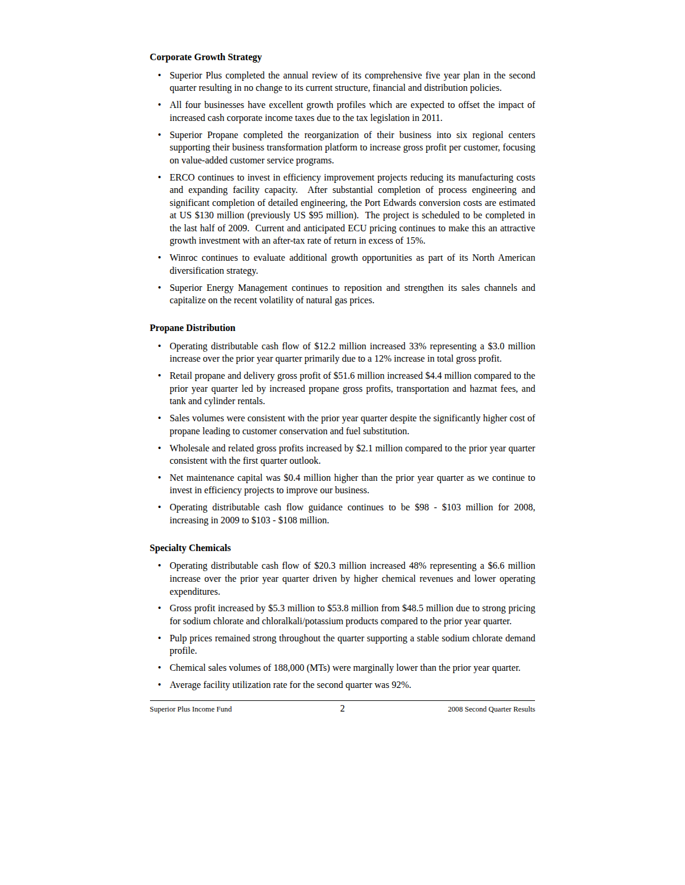Corporate Growth Strategy
Superior Plus completed the annual review of its comprehensive five year plan in the second quarter resulting in no change to its current structure, financial and distribution policies.
All four businesses have excellent growth profiles which are expected to offset the impact of increased cash corporate income taxes due to the tax legislation in 2011.
Superior Propane completed the reorganization of their business into six regional centers supporting their business transformation platform to increase gross profit per customer, focusing on value-added customer service programs.
ERCO continues to invest in efficiency improvement projects reducing its manufacturing costs and expanding facility capacity. After substantial completion of process engineering and significant completion of detailed engineering, the Port Edwards conversion costs are estimated at US $130 million (previously US $95 million). The project is scheduled to be completed in the last half of 2009. Current and anticipated ECU pricing continues to make this an attractive growth investment with an after-tax rate of return in excess of 15%.
Winroc continues to evaluate additional growth opportunities as part of its North American diversification strategy.
Superior Energy Management continues to reposition and strengthen its sales channels and capitalize on the recent volatility of natural gas prices.
Propane Distribution
Operating distributable cash flow of $12.2 million increased 33% representing a $3.0 million increase over the prior year quarter primarily due to a 12% increase in total gross profit.
Retail propane and delivery gross profit of $51.6 million increased $4.4 million compared to the prior year quarter led by increased propane gross profits, transportation and hazmat fees, and tank and cylinder rentals.
Sales volumes were consistent with the prior year quarter despite the significantly higher cost of propane leading to customer conservation and fuel substitution.
Wholesale and related gross profits increased by $2.1 million compared to the prior year quarter consistent with the first quarter outlook.
Net maintenance capital was $0.4 million higher than the prior year quarter as we continue to invest in efficiency projects to improve our business.
Operating distributable cash flow guidance continues to be $98 - $103 million for 2008, increasing in 2009 to $103 - $108 million.
Specialty Chemicals
Operating distributable cash flow of $20.3 million increased 48% representing a $6.6 million increase over the prior year quarter driven by higher chemical revenues and lower operating expenditures.
Gross profit increased by $5.3 million to $53.8 million from $48.5 million due to strong pricing for sodium chlorate and chloralkali/potassium products compared to the prior year quarter.
Pulp prices remained strong throughout the quarter supporting a stable sodium chlorate demand profile.
Chemical sales volumes of 188,000 (MTs) were marginally lower than the prior year quarter.
Average facility utilization rate for the second quarter was 92%.
Superior Plus Income Fund
2
2008 Second Quarter Results